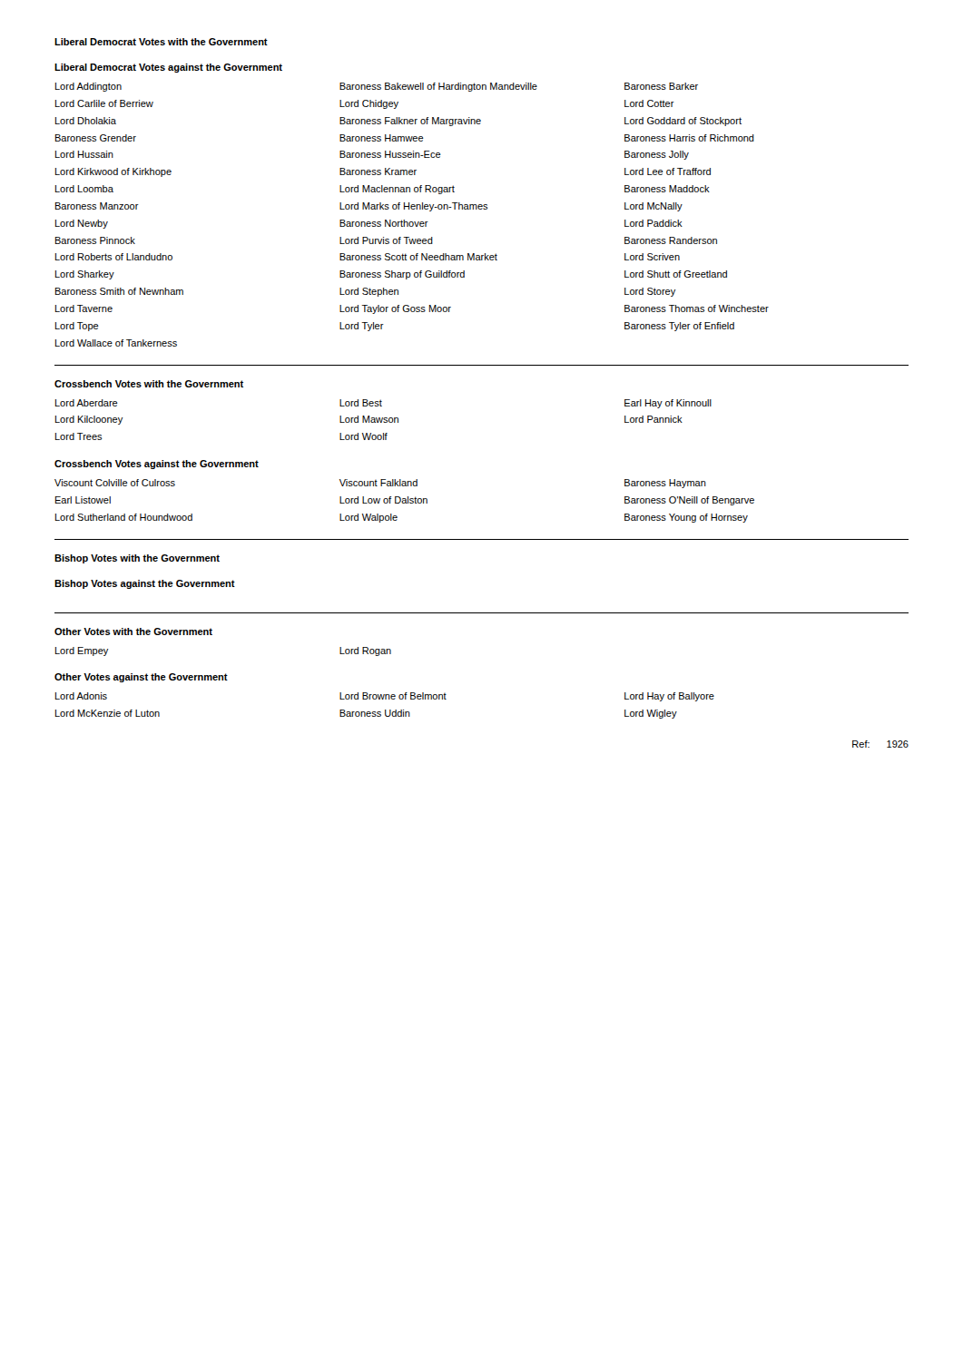Liberal Democrat Votes with the Government
Liberal Democrat Votes against the Government
| Lord Addington | Baroness Bakewell of Hardington Mandeville | Baroness Barker |
| Lord Carlile of Berriew | Lord Chidgey | Lord Cotter |
| Lord Dholakia | Baroness Falkner of Margravine | Lord Goddard of Stockport |
| Baroness Grender | Baroness Hamwee | Baroness Harris of Richmond |
| Lord Hussain | Baroness Hussein-Ece | Baroness Jolly |
| Lord Kirkwood of Kirkhope | Baroness Kramer | Lord Lee of Trafford |
| Lord Loomba | Lord Maclennan of Rogart | Baroness Maddock |
| Baroness Manzoor | Lord Marks of Henley-on-Thames | Lord McNally |
| Lord Newby | Baroness Northover | Lord Paddick |
| Baroness Pinnock | Lord Purvis of Tweed | Baroness Randerson |
| Lord Roberts of Llandudno | Baroness Scott of Needham Market | Lord Scriven |
| Lord Sharkey | Baroness Sharp of Guildford | Lord Shutt of Greetland |
| Baroness Smith of Newnham | Lord Stephen | Lord Storey |
| Lord Taverne | Lord Taylor of Goss Moor | Baroness Thomas of Winchester |
| Lord Tope | Lord Tyler | Baroness Tyler of Enfield |
| Lord Wallace of Tankerness | | |
Crossbench Votes with the Government
| Lord Aberdare | Lord Best | Earl Hay of Kinnoull |
| Lord Kilclooney | Lord Mawson | Lord Pannick |
| Lord Trees | Lord Woolf | |
Crossbench Votes against the Government
| Viscount Colville of Culross | Viscount Falkland | Baroness Hayman |
| Earl Listowel | Lord Low of Dalston | Baroness O'Neill of Bengarve |
| Lord Sutherland of Houndwood | Lord Walpole | Baroness Young of Hornsey |
Bishop Votes with the Government
Bishop Votes against the Government
Other Votes with the Government
| Lord Empey | Lord Rogan | |
Other Votes against the Government
| Lord Adonis | Lord Browne of Belmont | Lord Hay of Ballyore |
| Lord McKenzie of Luton | Baroness Uddin | Lord Wigley |
Ref: 1926